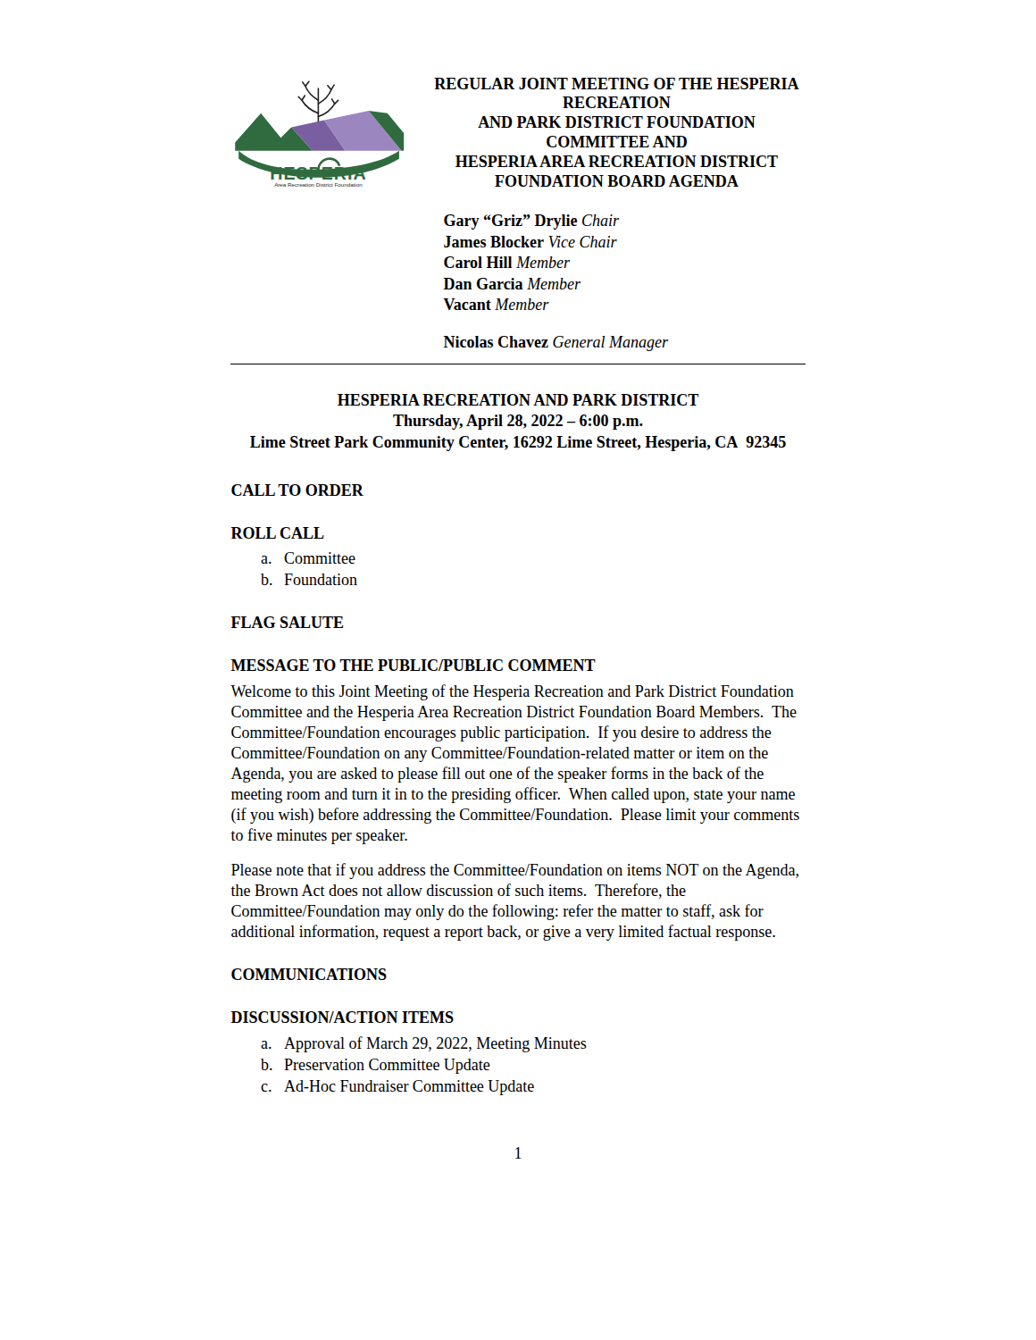Hesperia Area Recreation District Foundation HESPERIA Area Recreation District Foundation
Regular Joint Meeting of the Hesperia Recreation
and Park District Foundation Committee and
Hesperia Area Recreation District
Foundation Board Agenda
Gary “Griz” Drylie Chair
James Blocker Vice Chair
Carol Hill Member
Dan Garcia Member
Vacant Member
Nicolas Chavez General Manager
Hesperia Recreation and Park District
Thursday, April 28, 2022 – 6:00 p.m.
Lime Street Park Community Center, 16292 Lime Street, Hesperia, CA 92345
Call to Order
Roll Call
a. Committee
b. Foundation
Flag Salute
Message to the Public/Public Comment
Welcome to this Joint Meeting of the Hesperia Recreation and Park District Foundation Committee and the Hesperia Area Recreation District Foundation Board Members. The Committee/Foundation encourages public participation. If you desire to address the Committee/Foundation on any Committee/Foundation-related matter or item on the Agenda, you are asked to please fill out one of the speaker forms in the back of the meeting room and turn it in to the presiding officer. When called upon, state your name (if you wish) before addressing the Committee/Foundation. Please limit your comments to five minutes per speaker.
Please note that if you address the Committee/Foundation on items NOT on the Agenda, the Brown Act does not allow discussion of such items. Therefore, the Committee/Foundation may only do the following: refer the matter to staff, ask for additional information, request a report back, or give a very limited factual response.
Communications
Discussion/Action Items
a. Approval of March 29, 2022, Meeting Minutes
b. Preservation Committee Update
c. Ad-Hoc Fundraiser Committee Update
1